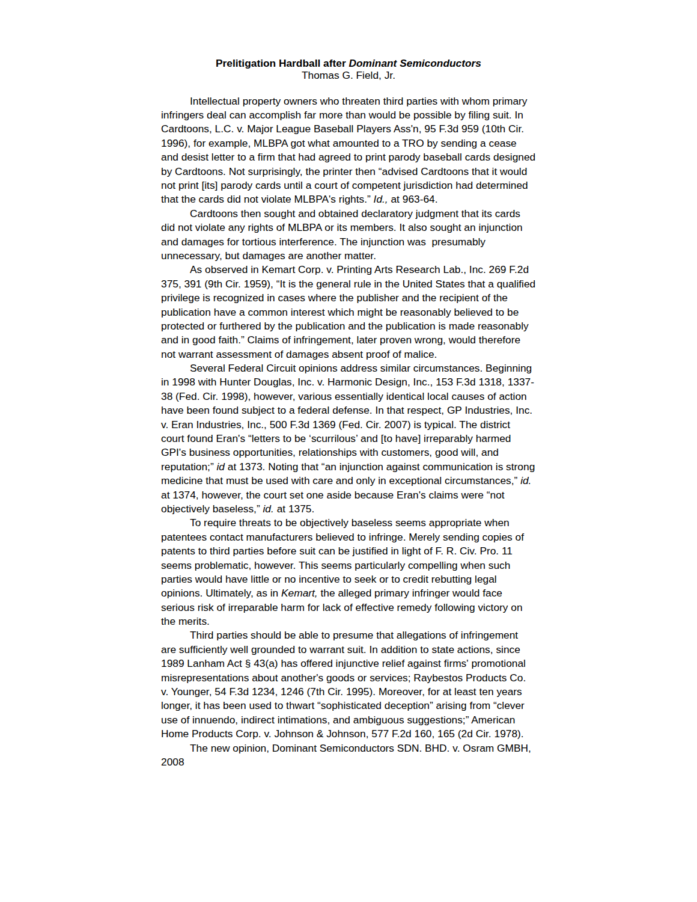Prelitigation Hardball after Dominant Semiconductors
Thomas G. Field, Jr.
Intellectual property owners who threaten third parties with whom primary infringers deal can accomplish far more than would be possible by filing suit. In Cardtoons, L.C. v. Major League Baseball Players Ass'n, 95 F.3d 959 (10th Cir. 1996), for example, MLBPA got what amounted to a TRO by sending a cease and desist letter to a firm that had agreed to print parody baseball cards designed by Cardtoons. Not surprisingly, the printer then “advised Cardtoons that it would not print [its] parody cards until a court of competent jurisdiction had determined that the cards did not violate MLBPA's rights.” Id., at 963-64.
Cardtoons then sought and obtained declaratory judgment that its cards did not violate any rights of MLBPA or its members. It also sought an injunction and damages for tortious interference. The injunction was presumably unnecessary, but damages are another matter.
As observed in Kemart Corp. v. Printing Arts Research Lab., Inc. 269 F.2d 375, 391 (9th Cir. 1959), “It is the general rule in the United States that a qualified privilege is recognized in cases where the publisher and the recipient of the publication have a common interest which might be reasonably believed to be protected or furthered by the publication and the publication is made reasonably and in good faith.” Claims of infringement, later proven wrong, would therefore not warrant assessment of damages absent proof of malice.
Several Federal Circuit opinions address similar circumstances. Beginning in 1998 with Hunter Douglas, Inc. v. Harmonic Design, Inc., 153 F.3d 1318, 1337-38 (Fed. Cir. 1998), however, various essentially identical local causes of action have been found subject to a federal defense. In that respect, GP Industries, Inc. v. Eran Industries, Inc., 500 F.3d 1369 (Fed. Cir. 2007) is typical. The district court found Eran's “letters to be ‘scurrilous’ and [to have] irreparably harmed GPI's business opportunities, relationships with customers, good will, and reputation;” id at 1373. Noting that “an injunction against communication is strong medicine that must be used with care and only in exceptional circumstances,” id. at 1374, however, the court set one aside because Eran's claims were “not objectively baseless,” id. at 1375.
To require threats to be objectively baseless seems appropriate when patentees contact manufacturers believed to infringe. Merely sending copies of patents to third parties before suit can be justified in light of F. R. Civ. Pro. 11 seems problematic, however. This seems particularly compelling when such parties would have little or no incentive to seek or to credit rebutting legal opinions. Ultimately, as in Kemart, the alleged primary infringer would face serious risk of irreparable harm for lack of effective remedy following victory on the merits.
Third parties should be able to presume that allegations of infringement are sufficiently well grounded to warrant suit. In addition to state actions, since 1989 Lanham Act § 43(a) has offered injunctive relief against firms' promotional misrepresentations about another's goods or services; Raybestos Products Co. v. Younger, 54 F.3d 1234, 1246 (7th Cir. 1995). Moreover, for at least ten years longer, it has been used to thwart “sophisticated deception” arising from “clever use of innuendo, indirect intimations, and ambiguous suggestions;” American Home Products Corp. v. Johnson & Johnson, 577 F.2d 160, 165 (2d Cir. 1978).
The new opinion, Dominant Semiconductors SDN. BHD. v. Osram GMBH, 2008